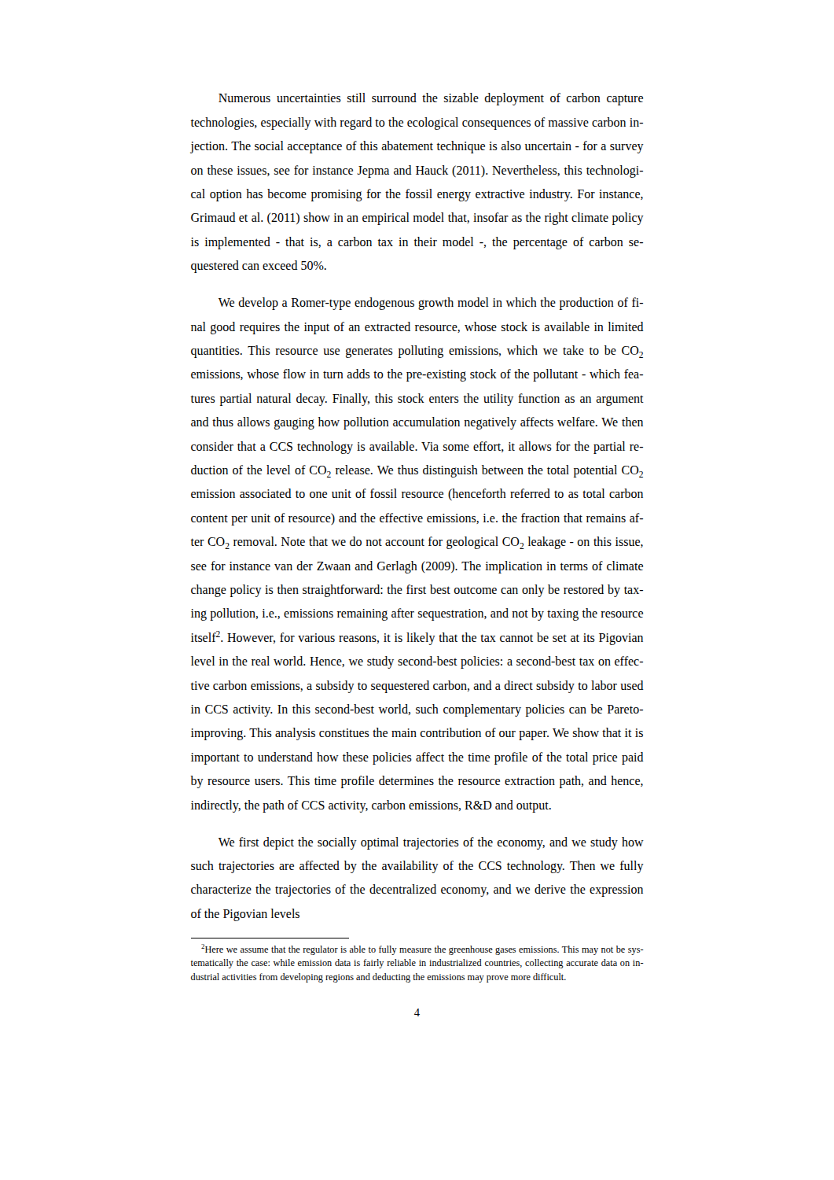Numerous uncertainties still surround the sizable deployment of carbon capture technologies, especially with regard to the ecological consequences of massive carbon injection. The social acceptance of this abatement technique is also uncertain - for a survey on these issues, see for instance Jepma and Hauck (2011). Nevertheless, this technological option has become promising for the fossil energy extractive industry. For instance, Grimaud et al. (2011) show in an empirical model that, insofar as the right climate policy is implemented - that is, a carbon tax in their model -, the percentage of carbon sequestered can exceed 50%.
We develop a Romer-type endogenous growth model in which the production of final good requires the input of an extracted resource, whose stock is available in limited quantities. This resource use generates polluting emissions, which we take to be CO2 emissions, whose flow in turn adds to the pre-existing stock of the pollutant - which features partial natural decay. Finally, this stock enters the utility function as an argument and thus allows gauging how pollution accumulation negatively affects welfare. We then consider that a CCS technology is available. Via some effort, it allows for the partial reduction of the level of CO2 release. We thus distinguish between the total potential CO2 emission associated to one unit of fossil resource (henceforth referred to as total carbon content per unit of resource) and the effective emissions, i.e. the fraction that remains after CO2 removal. Note that we do not account for geological CO2 leakage - on this issue, see for instance van der Zwaan and Gerlagh (2009). The implication in terms of climate change policy is then straightforward: the first best outcome can only be restored by taxing pollution, i.e., emissions remaining after sequestration, and not by taxing the resource itself2. However, for various reasons, it is likely that the tax cannot be set at its Pigovian level in the real world. Hence, we study second-best policies: a second-best tax on effective carbon emissions, a subsidy to sequestered carbon, and a direct subsidy to labor used in CCS activity. In this second-best world, such complementary policies can be Pareto-improving. This analysis constitues the main contribution of our paper. We show that it is important to understand how these policies affect the time profile of the total price paid by resource users. This time profile determines the resource extraction path, and hence, indirectly, the path of CCS activity, carbon emissions, R&D and output.
We first depict the socially optimal trajectories of the economy, and we study how such trajectories are affected by the availability of the CCS technology. Then we fully characterize the trajectories of the decentralized economy, and we derive the expression of the Pigovian levels
2Here we assume that the regulator is able to fully measure the greenhouse gases emissions. This may not be systematically the case: while emission data is fairly reliable in industrialized countries, collecting accurate data on industrial activities from developing regions and deducting the emissions may prove more difficult.
4